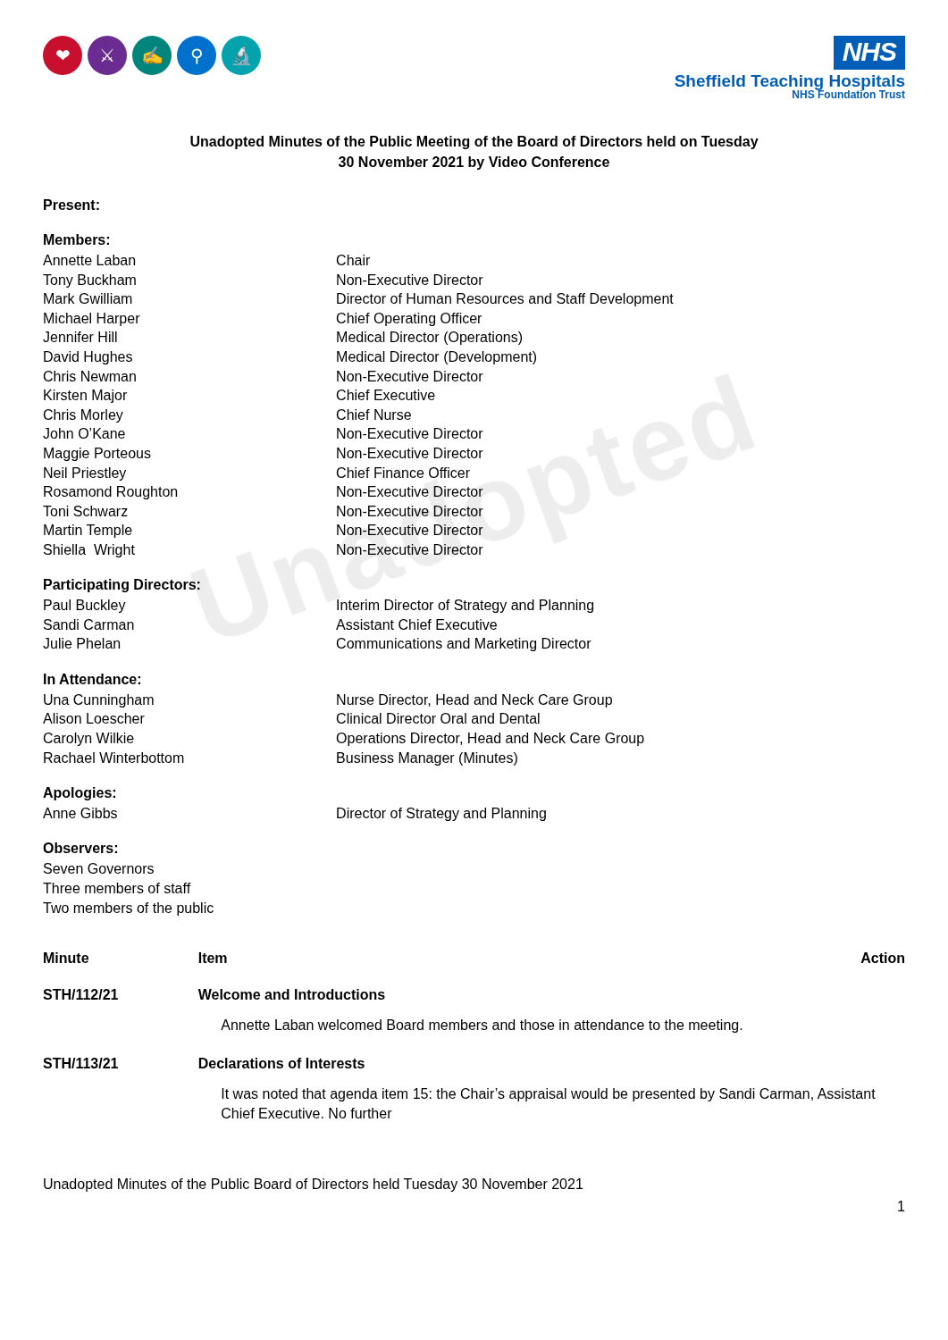Unadopted
❤
⚔
✍
⚲
🔬
NHS
Sheffield Teaching Hospitals
NHS Foundation Trust
Unadopted Minutes of the Public Meeting of the Board of Directors held on Tuesday
30 November 2021 by Video Conference
Present:
Members:
| Annette Laban | Chair |
| Tony Buckham | Non-Executive Director |
| Mark Gwilliam | Director of Human Resources and Staff Development |
| Michael Harper | Chief Operating Officer |
| Jennifer Hill | Medical Director (Operations) |
| David Hughes | Medical Director (Development) |
| Chris Newman | Non-Executive Director |
| Kirsten Major | Chief Executive |
| Chris Morley | Chief Nurse |
| John O’Kane | Non-Executive Director |
| Maggie Porteous | Non-Executive Director |
| Neil Priestley | Chief Finance Officer |
| Rosamond Roughton | Non-Executive Director |
| Toni Schwarz | Non-Executive Director |
| Martin Temple | Non-Executive Director |
| Shiella Wright | Non-Executive Director |
Participating Directors:
| Paul Buckley | Interim Director of Strategy and Planning |
| Sandi Carman | Assistant Chief Executive |
| Julie Phelan | Communications and Marketing Director |
In Attendance:
| Una Cunningham | Nurse Director, Head and Neck Care Group |
| Alison Loescher | Clinical Director Oral and Dental |
| Carolyn Wilkie | Operations Director, Head and Neck Care Group |
| Rachael Winterbottom | Business Manager (Minutes) |
Apologies:
| Anne Gibbs | Director of Strategy and Planning |
Observers:
Seven Governors
Three members of staff
Two members of the public
Minute
Item
Action
STH/112/21
Welcome and Introductions
Annette Laban welcomed Board members and those in attendance to the meeting.
STH/113/21
Declarations of Interests
It was noted that agenda item 15: the Chair’s appraisal would be presented by Sandi Carman, Assistant Chief Executive. No further
Unadopted Minutes of the Public Board of Directors held Tuesday 30 November 2021
1